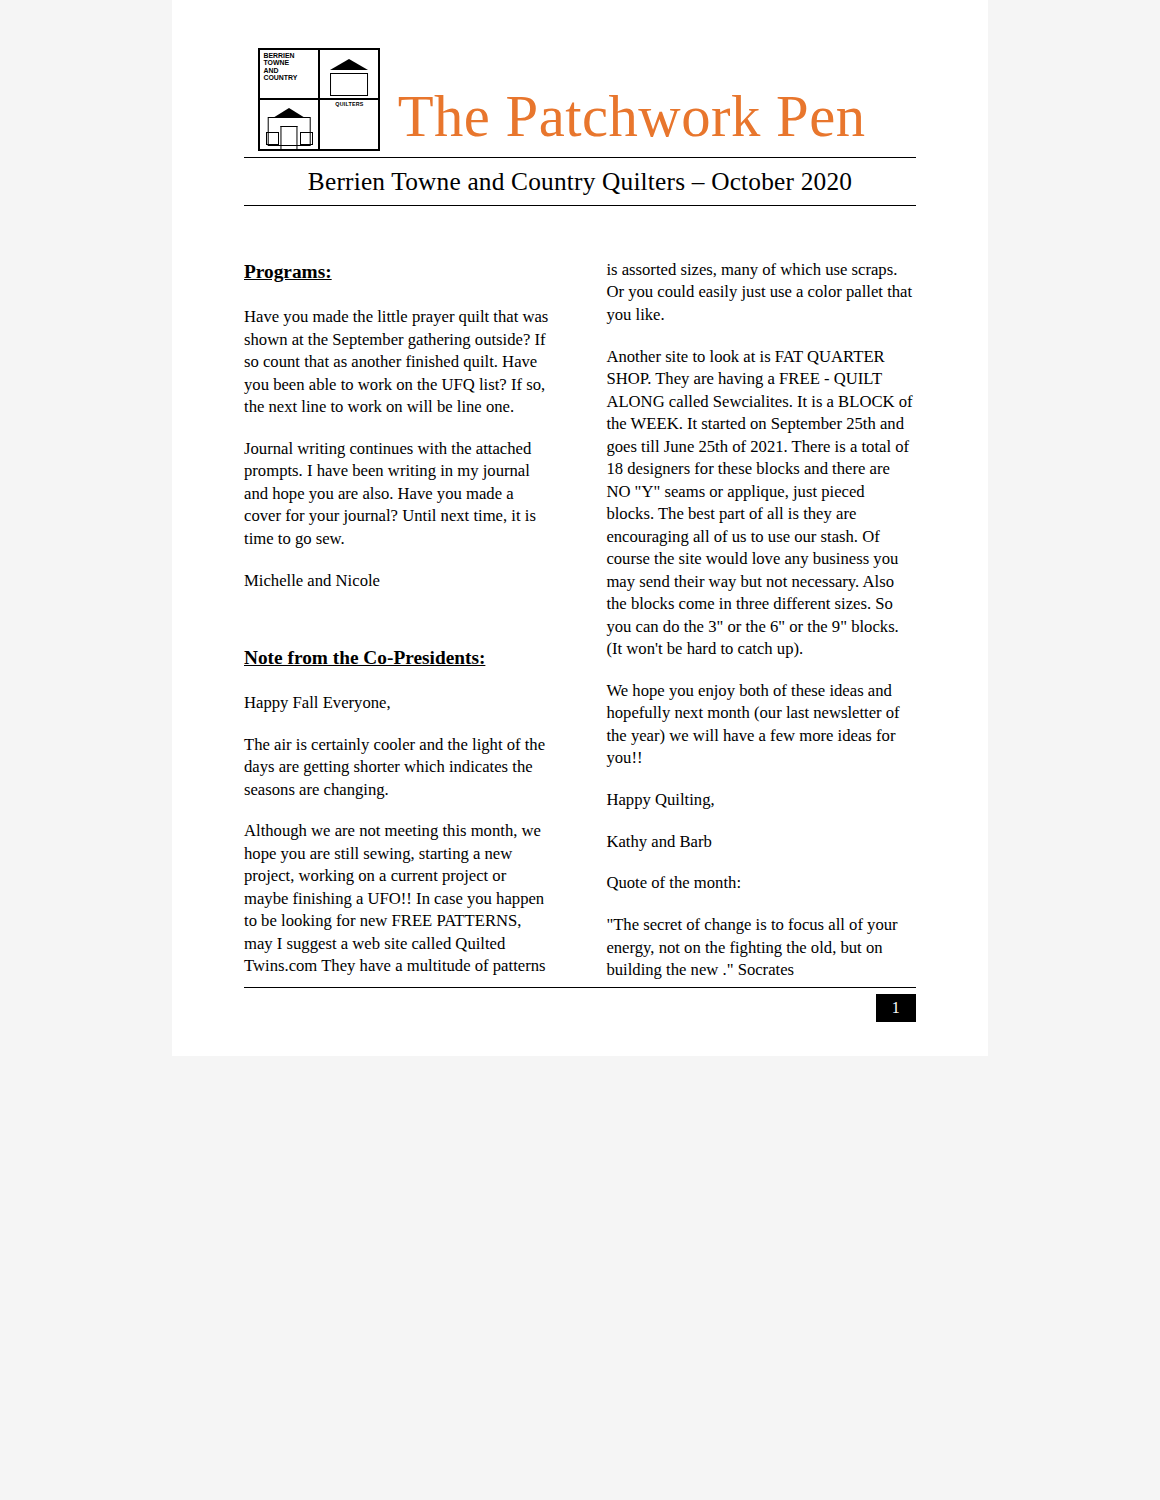BERRIEN
TOWNE
AND
COUNTRY
QUILTERS
The Patchwork Pen
Berrien Towne and Country Quilters – October 2020
Programs:
Have you made the little prayer quilt that was shown at the September gathering outside? If so count that as another finished quilt. Have you been able to work on the UFQ list? If so, the next line to work on will be line one.
Journal writing continues with the attached prompts. I have been writing in my journal and hope you are also. Have you made a cover for your journal? Until next time, it is time to go sew.
Michelle and Nicole
Note from the Co-Presidents:
Happy Fall Everyone,
The air is certainly cooler and the light of the days are getting shorter which indicates the seasons are changing.
Although we are not meeting this month, we hope you are still sewing, starting a new project, working on a current project or maybe finishing a UFO!! In case you happen to be looking for new FREE PATTERNS, may I suggest a web site called Quilted Twins.com They have a multitude of patterns is assorted sizes, many of which use scraps. Or you could easily just use a color pallet that you like.
Another site to look at is FAT QUARTER SHOP. They are having a FREE - QUILT ALONG called Sewcialites. It is a BLOCK of the WEEK. It started on September 25th and goes till June 25th of 2021. There is a total of 18 designers for these blocks and there are NO "Y" seams or applique, just pieced blocks. The best part of all is they are encouraging all of us to use our stash. Of course the site would love any business you may send their way but not necessary. Also the blocks come in three different sizes. So you can do the 3" or the 6" or the 9" blocks. (It won't be hard to catch up).
We hope you enjoy both of these ideas and hopefully next month (our last newsletter of the year) we will have a few more ideas for you!!
Happy Quilting,
Kathy and Barb
Quote of the month:
"The secret of change is to focus all of your energy, not on the fighting the old, but on building the new ." Socrates
1